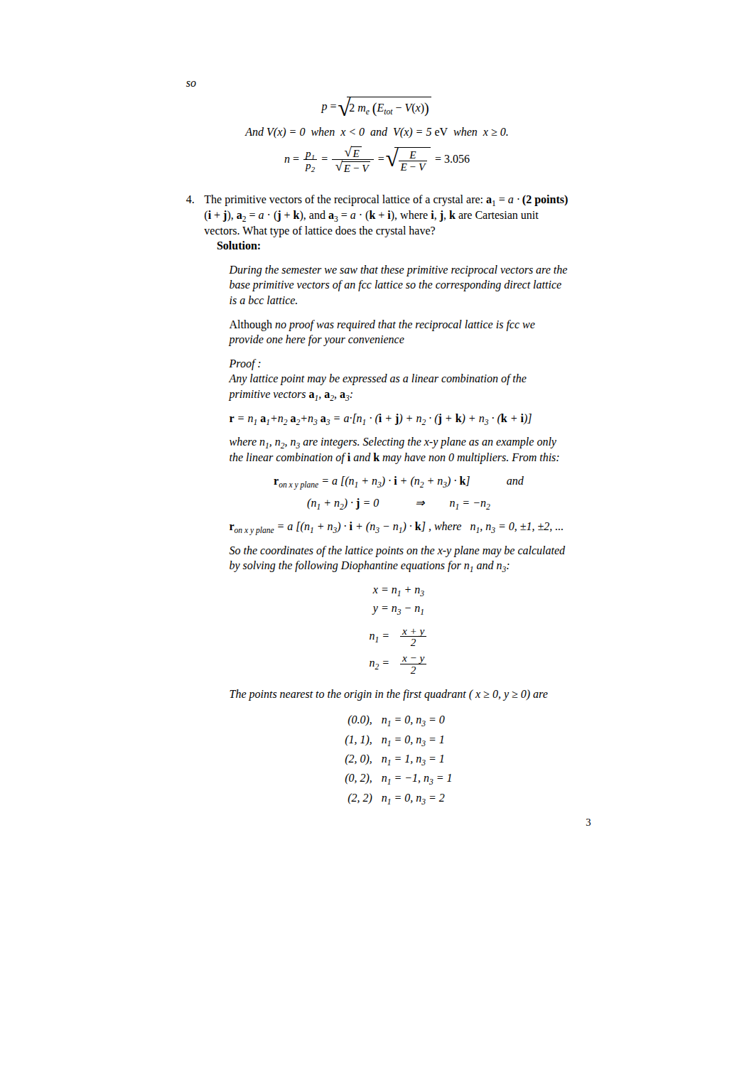so
p =2 me (Etot − V(x))
And V(x) = 0 when x < 0 and V(x) = 5 eV when x ≥ 0.
n = p1 p2 = EE − V =EE − V = 3.056
4. (2 points) The primitive vectors of the reciprocal lattice of a crystal are: a1 = a · (i + j), a2 = a · (j + k), and a3 = a · (k + i), where i, j, k are Cartesian unit vectors. What type of lattice does the crystal have?
Solution:
During the semester we saw that these primitive reciprocal vectors are the base primitive vectors of an fcc lattice so the corresponding direct lattice is a bcc lattice.
Although no proof was required that the reciprocal lattice is fcc we provide one here for your convenience
Proof :
Any lattice point may be expressed as a linear combination of the primitive vectors a1, a2, a3:
r = n1 a1+n2 a2+n3 a3 = a·[n1 · (i + j) + n2 · (j + k) + n3 · (k + i)]
where n1, n2, n3 are integers. Selecting the x-y plane as an example only the linear combination of i and k may have non 0 multipliers. From this:
ron x y plane = a [(n1 + n3) · i + (n2 + n3) · k] and
(n1 + n2) · j = 0 ⇒ n1 = −n2
ron x y plane = a [(n1 + n3) · i + (n3 − n1) · k] , where n1, n3 = 0, ±1, ±2, ...
So the coordinates of the lattice points on the x-y plane may be calculated by solving the following Diophantine equations for n1 and n3:
x = n1 + n3
y = n3 − n1
n1 =
x + y 2
n2 =
x − y 2
The points nearest to the origin in the first quadrant ( x ≥ 0, y ≥ 0) are
(0.0),
n1 = 0, n3 = 0
(1, 1),
n1 = 0, n3 = 1
(2, 0),
n1 = 1, n3 = 1
(0, 2),
n1 = −1, n3 = 1
(2, 2)
n1 = 0, n3 = 2
3